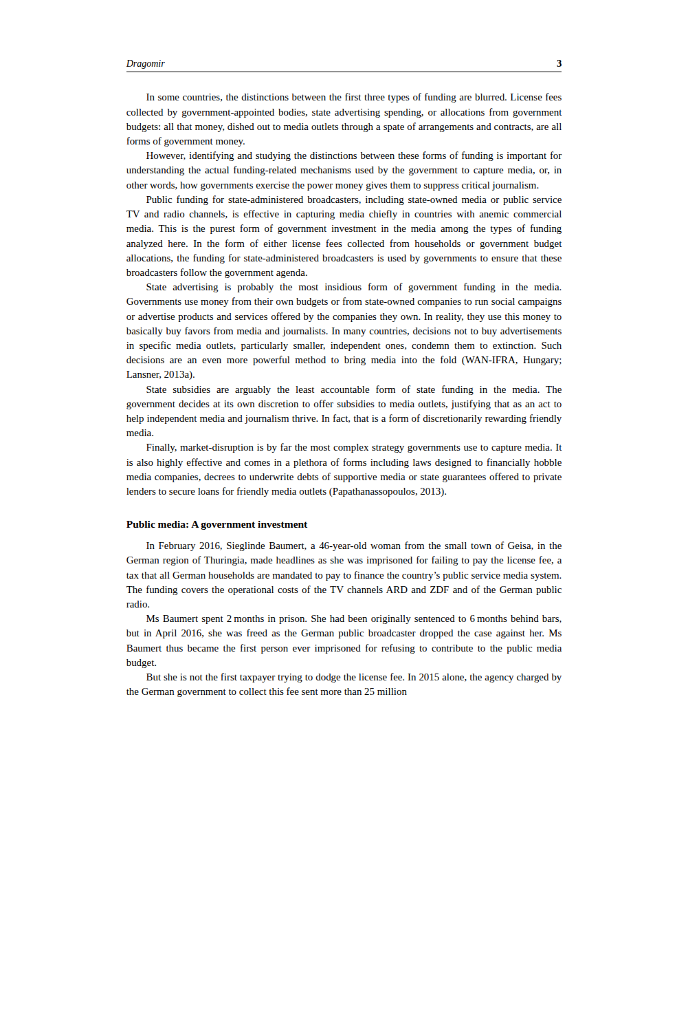Dragomir 3
In some countries, the distinctions between the first three types of funding are blurred. License fees collected by government-appointed bodies, state advertising spending, or allocations from government budgets: all that money, dished out to media outlets through a spate of arrangements and contracts, are all forms of government money.
However, identifying and studying the distinctions between these forms of funding is important for understanding the actual funding-related mechanisms used by the government to capture media, or, in other words, how governments exercise the power money gives them to suppress critical journalism.
Public funding for state-administered broadcasters, including state-owned media or public service TV and radio channels, is effective in capturing media chiefly in countries with anemic commercial media. This is the purest form of government investment in the media among the types of funding analyzed here. In the form of either license fees collected from households or government budget allocations, the funding for state-administered broadcasters is used by governments to ensure that these broadcasters follow the government agenda.
State advertising is probably the most insidious form of government funding in the media. Governments use money from their own budgets or from state-owned companies to run social campaigns or advertise products and services offered by the companies they own. In reality, they use this money to basically buy favors from media and journalists. In many countries, decisions not to buy advertisements in specific media outlets, particularly smaller, independent ones, condemn them to extinction. Such decisions are an even more powerful method to bring media into the fold (WAN-IFRA, Hungary; Lansner, 2013a).
State subsidies are arguably the least accountable form of state funding in the media. The government decides at its own discretion to offer subsidies to media outlets, justifying that as an act to help independent media and journalism thrive. In fact, that is a form of discretionarily rewarding friendly media.
Finally, market-disruption is by far the most complex strategy governments use to capture media. It is also highly effective and comes in a plethora of forms including laws designed to financially hobble media companies, decrees to underwrite debts of supportive media or state guarantees offered to private lenders to secure loans for friendly media outlets (Papathanassopoulos, 2013).
Public media: A government investment
In February 2016, Sieglinde Baumert, a 46-year-old woman from the small town of Geisa, in the German region of Thuringia, made headlines as she was imprisoned for failing to pay the license fee, a tax that all German households are mandated to pay to finance the country’s public service media system. The funding covers the operational costs of the TV channels ARD and ZDF and of the German public radio.
Ms Baumert spent 2 months in prison. She had been originally sentenced to 6 months behind bars, but in April 2016, she was freed as the German public broadcaster dropped the case against her. Ms Baumert thus became the first person ever imprisoned for refusing to contribute to the public media budget.
But she is not the first taxpayer trying to dodge the license fee. In 2015 alone, the agency charged by the German government to collect this fee sent more than 25 million